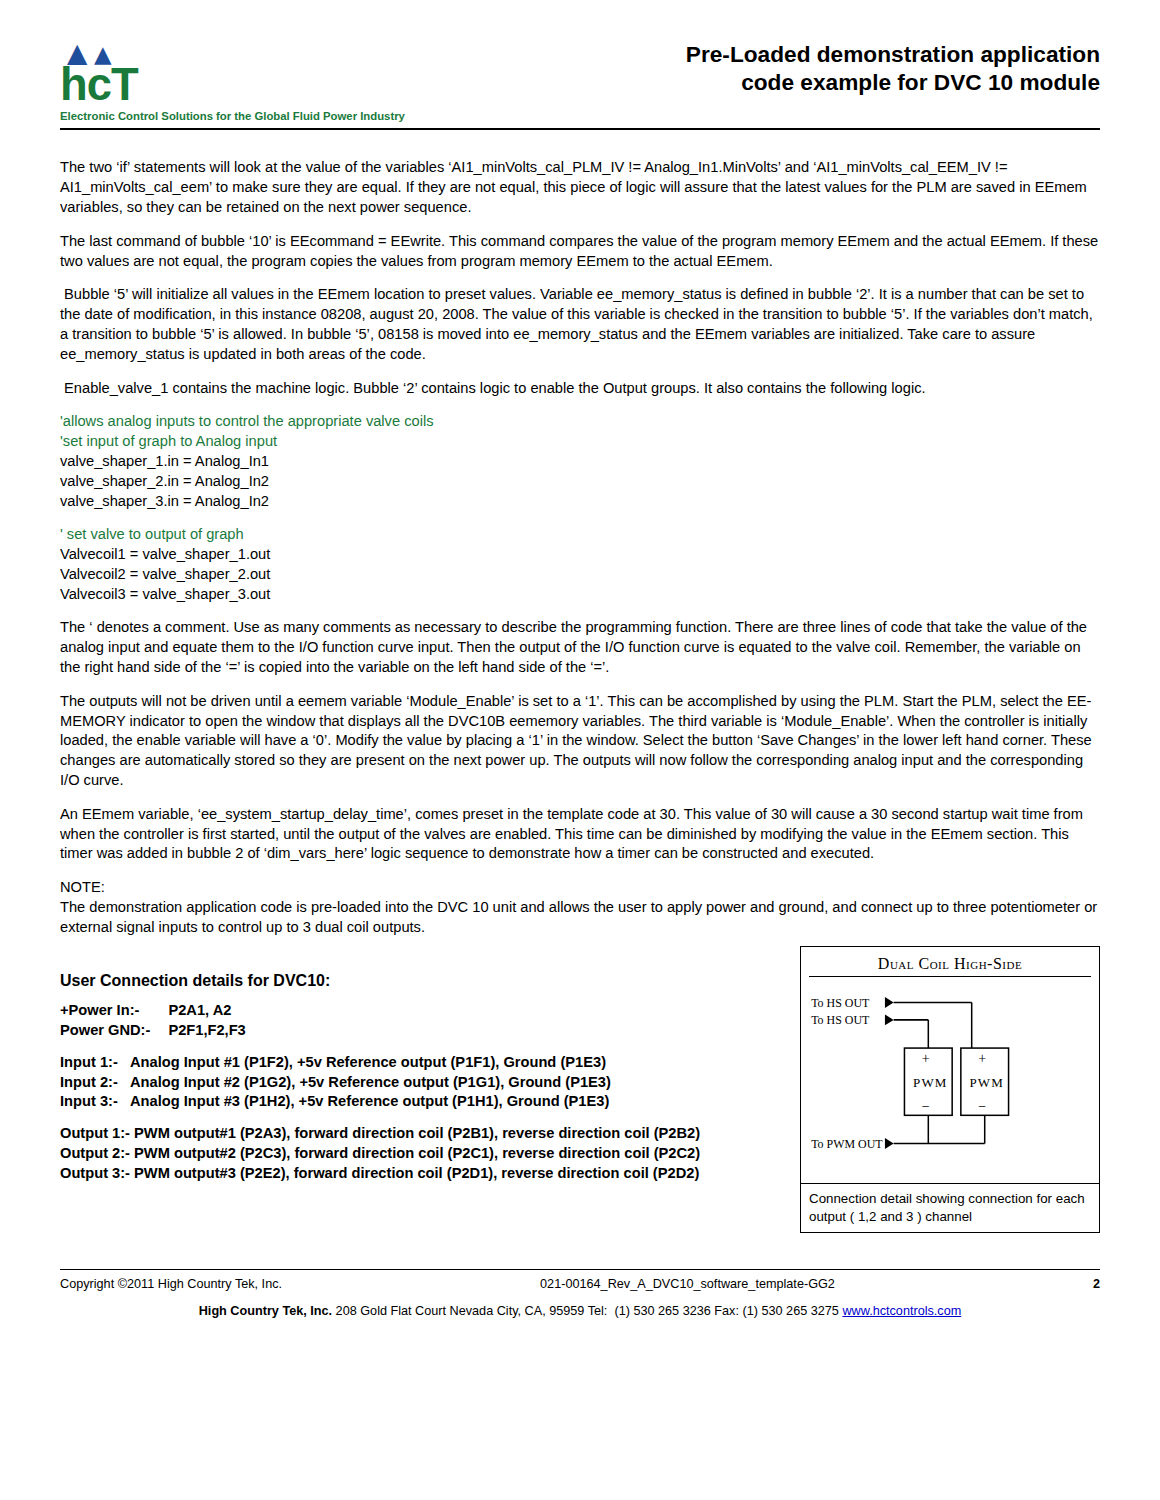▲▴
hcT
Electronic Control Solutions for the Global Fluid Power Industry
Pre-Loaded demonstration application
code example for DVC 10 module
The two ‘if’ statements will look at the value of the variables ‘AI1_minVolts_cal_PLM_IV != Analog_In1.MinVolts’ and ‘AI1_minVolts_cal_EEM_IV != AI1_minVolts_cal_eem’ to make sure they are equal. If they are not equal, this piece of logic will assure that the latest values for the PLM are saved in EEmem variables, so they can be retained on the next power sequence.
The last command of bubble ‘10’ is EEcommand = EEwrite. This command compares the value of the program memory EEmem and the actual EEmem. If these two values are not equal, the program copies the values from program memory EEmem to the actual EEmem.
Bubble ‘5’ will initialize all values in the EEmem location to preset values. Variable ee_memory_status is defined in bubble ‘2’. It is a number that can be set to the date of modification, in this instance 08208, august 20, 2008. The value of this variable is checked in the transition to bubble ‘5’. If the variables don’t match, a transition to bubble ‘5’ is allowed. In bubble ‘5’, 08158 is moved into ee_memory_status and the EEmem variables are initialized. Take care to assure ee_memory_status is updated in both areas of the code.
Enable_valve_1 contains the machine logic. Bubble ‘2’ contains logic to enable the Output groups. It also contains the following logic.
'allows analog inputs to control the appropriate valve coils
'set input of graph to Analog input
valve_shaper_1.in = Analog_In1
valve_shaper_2.in = Analog_In2
valve_shaper_3.in = Analog_In2
' set valve to output of graph
Valvecoil1 = valve_shaper_1.out
Valvecoil2 = valve_shaper_2.out
Valvecoil3 = valve_shaper_3.out
The ‘ denotes a comment. Use as many comments as necessary to describe the programming function. There are three lines of code that take the value of the analog input and equate them to the I/O function curve input. Then the output of the I/O function curve is equated to the valve coil. Remember, the variable on the right hand side of the ‘=’ is copied into the variable on the left hand side of the ‘=’.
The outputs will not be driven until a eemem variable ‘Module_Enable’ is set to a ‘1’. This can be accomplished by using the PLM. Start the PLM, select the EE-MEMORY indicator to open the window that displays all the DVC10B eememory variables. The third variable is ‘Module_Enable’. When the controller is initially loaded, the enable variable will have a ‘0’. Modify the value by placing a ‘1’ in the window. Select the button ‘Save Changes’ in the lower left hand corner. These changes are automatically stored so they are present on the next power up. The outputs will now follow the corresponding analog input and the corresponding I/O curve.
An EEmem variable, ‘ee_system_startup_delay_time’, comes preset in the template code at 30. This value of 30 will cause a 30 second startup wait time from when the controller is first started, until the output of the valves are enabled. This time can be diminished by modifying the value in the EEmem section. This timer was added in bubble 2 of ‘dim_vars_here’ logic sequence to demonstrate how a timer can be constructed and executed.
NOTE:
The demonstration application code is pre-loaded into the DVC 10 unit and allows the user to apply power and ground, and connect up to three potentiometer or external signal inputs to control up to 3 dual coil outputs.
User Connection details for DVC10:
| +Power In:- | P2A1, A2 |
| Power GND:- | P2F1,F2,F3 |
Input 1:- Analog Input #1 (P1F2), +5v Reference output (P1F1), Ground (P1E3)
Input 2:- Analog Input #2 (P1G2), +5v Reference output (P1G1), Ground (P1E3)
Input 3:- Analog Input #3 (P1H2), +5v Reference output (P1H1), Ground (P1E3)
Output 1:- PWM output#1 (P2A3), forward direction coil (P2B1), reverse direction coil (P2B2)
Output 2:- PWM output#2 (P2C3), forward direction coil (P2C1), reverse direction coil (P2C2)
Output 3:- PWM output#3 (P2E2), forward direction coil (P2D1), reverse direction coil (P2D2)
Dual Coil High-Side
To HS OUT To HS OUT To PWM OUT PWM PWM + + − −
Connection detail showing connection for each output ( 1,2 and 3 ) channel
Copyright ©2011 High Country Tek, Inc.
021-00164_Rev_A_DVC10_software_template-GG2
2
High Country Tek, Inc. 208 Gold Flat Court Nevada City, CA, 95959 Tel: (1) 530 265 3236 Fax: (1) 530 265 3275 www.hctcontrols.com